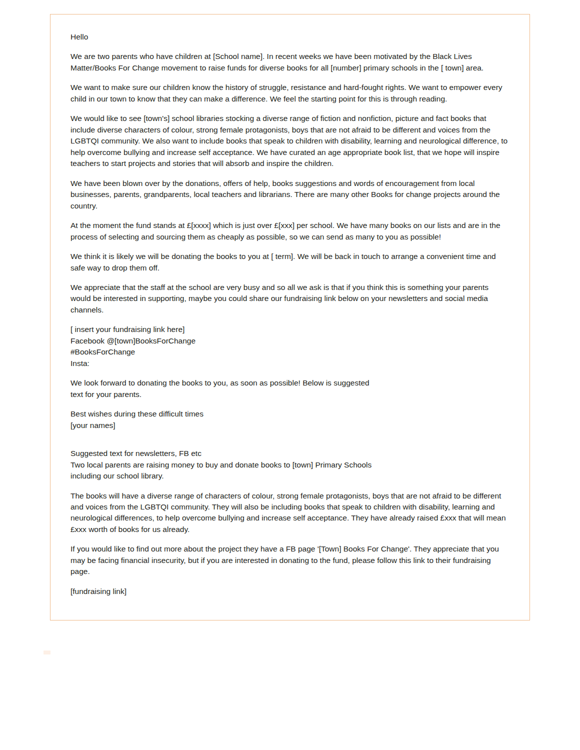Hello
We are two parents who have children at [School name]. In recent weeks we have been motivated by the Black Lives Matter/Books For Change movement to raise funds for diverse books for all [number] primary schools in the [ town] area.
We want to make sure our children know the history of struggle, resistance and hard-fought rights. We want to empower every child in our town to know that they can make a difference. We feel the starting point for this is through reading.
We would like to see [town's] school libraries stocking a diverse range of fiction and nonfiction, picture and fact books that include diverse characters of colour, strong female protagonists, boys that are not afraid to be different and voices from the LGBTQI community. We also want to include books that speak to children with disability, learning and neurological difference, to help overcome bullying and increase self acceptance. We have curated an age appropriate book list, that we hope will inspire teachers to start projects and stories that will absorb and inspire the children.
We have been blown over by the donations, offers of help, books suggestions and words of encouragement from local businesses, parents, grandparents, local teachers and librarians. There are many other Books for change projects around the country.
At the moment the fund stands at £[xxxx] which is just over £[xxx] per school. We have many books on our lists and are in the process of selecting and sourcing them as cheaply as possible, so we can send as many to you as possible!
We think it is likely we will be donating the books to you at [ term]. We will be back in touch to arrange a convenient time and safe way to drop them off.
We appreciate that the staff at the school are very busy and so all we ask is that if you think this is something your parents would be interested in supporting, maybe you could share our fundraising link below on your newsletters and social media channels.
[ insert your fundraising link here]
Facebook @[town]BooksForChange
#BooksForChange
Insta:
We look forward to donating the books to you, as soon as possible! Below is suggested
text for your parents.
Best wishes during these difficult times
[your names]
Suggested text for newsletters, FB etc
Two local parents are raising money to buy and donate books to [town] Primary Schools
including our school library.
The books will have a diverse range of characters of colour, strong female protagonists, boys that are not afraid to be different and voices from the LGBTQI community. They will also be including books that speak to children with disability, learning and neurological differences, to help overcome bullying and increase self acceptance. They have already raised £xxx that will mean £xxx worth of books for us already.
If you would like to find out more about the project they have a FB page '[Town] Books For Change'. They appreciate that you may be facing financial insecurity, but if you are interested in donating to the fund, please follow this link to their fundraising page.
[fundraising link]